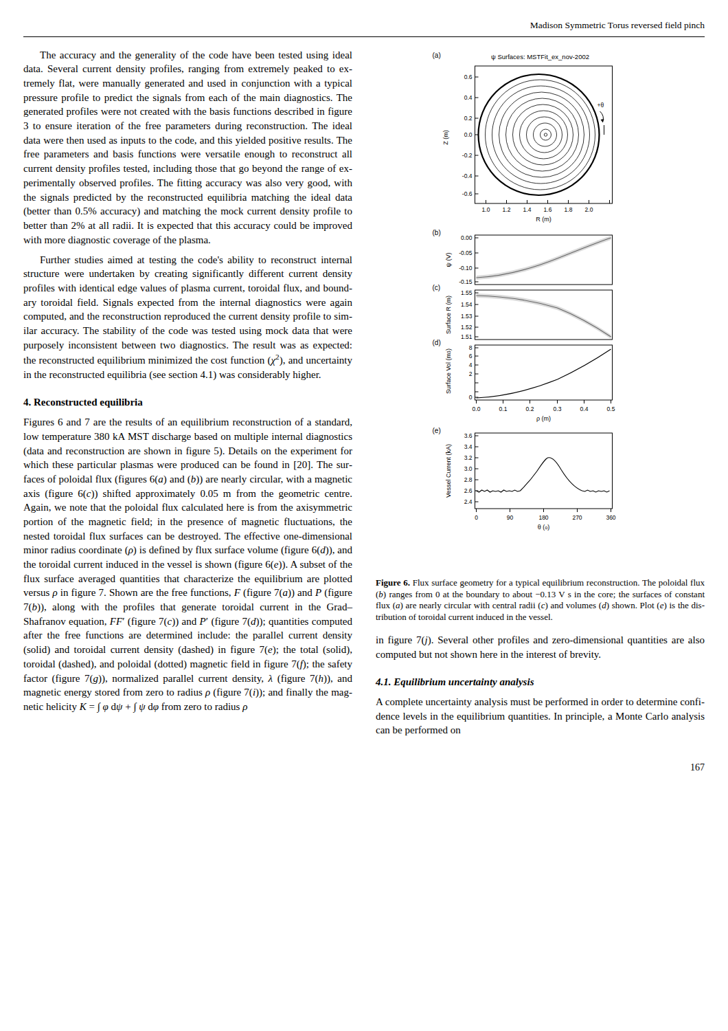Madison Symmetric Torus reversed field pinch
The accuracy and the generality of the code have been tested using ideal data. Several current density profiles, ranging from extremely peaked to extremely flat, were manually generated and used in conjunction with a typical pressure profile to predict the signals from each of the main diagnostics. The generated profiles were not created with the basis functions described in figure 3 to ensure iteration of the free parameters during reconstruction. The ideal data were then used as inputs to the code, and this yielded positive results. The free parameters and basis functions were versatile enough to reconstruct all current density profiles tested, including those that go beyond the range of experimentally observed profiles. The fitting accuracy was also very good, with the signals predicted by the reconstructed equilibria matching the ideal data (better than 0.5% accuracy) and matching the mock current density profile to better than 2% at all radii. It is expected that this accuracy could be improved with more diagnostic coverage of the plasma.
Further studies aimed at testing the code's ability to reconstruct internal structure were undertaken by creating significantly different current density profiles with identical edge values of plasma current, toroidal flux, and boundary toroidal field. Signals expected from the internal diagnostics were again computed, and the reconstruction reproduced the current density profile to similar accuracy. The stability of the code was tested using mock data that were purposely inconsistent between two diagnostics. The result was as expected: the reconstructed equilibrium minimized the cost function (χ 2), and uncertainty in the reconstructed equilibria (see section 4.1) was considerably higher.
4. Reconstructed equilibria
Figures 6 and 7 are the results of an equilibrium reconstruction of a standard, low temperature 380 kA MST discharge based on multiple internal diagnostics (data and reconstruction are shown in figure 5). Details on the experiment for which these particular plasmas were produced can be found in [20]. The surfaces of poloidal flux (figures 6(a) and (b)) are nearly circular, with a magnetic axis (figure 6(c)) shifted approximately 0.05 m from the geometric centre. Again, we note that the poloidal flux calculated here is from the axisymmetric portion of the magnetic field; in the presence of magnetic fluctuations, the nested toroidal flux surfaces can be destroyed. The effective one-dimensional minor radius coordinate (ρ) is defined by flux surface volume (figure 6(d)), and the toroidal current induced in the vessel is shown (figure 6(e)). A subset of the flux surface averaged quantities that characterize the equilibrium are plotted versus ρ in figure 7. Shown are the free functions, F (figure 7(a)) and P (figure 7(b)), along with the profiles that generate toroidal current in the Grad–Shafranov equation, FF′ (figure 7(c)) and P′ (figure 7(d)); quantities computed after the free functions are determined include: the parallel current density (solid) and toroidal current density (dashed) in figure 7(e); the total (solid), toroidal (dashed), and poloidal (dotted) magnetic field in figure 7(f); the safety factor (figure 7(g)), normalized parallel current density, λ (figure 7(h)), and magnetic energy stored from zero to radius ρ (figure 7(i)); and finally the magnetic helicity K = ∫ φ dψ + ∫ ψ dφ from zero to radius ρ
(a) ψ Surfaces: MSTFit_ex_nov-2002 0.6 0.4 0.2 0.0 -0.2 -0.4 -0.6 Z (m) 1.0 1.2 1.4 1.6 1.8 2.0 R (m) +θ (b) 0.00 -0.05 -0.10 -0.15 ψ (V) (c) 1.55 1.54 1.53 1.52 1.51 Surface R (m) (d) 8 6 4 2 0 Surface Vol (m3) 0.0 0.1 0.2 0.3 0.4 0.5 ρ (m) (e) 3.6 3.4 3.2 3.0 2.8 2.6 2.4 Vessel Current (kA) 0 90 180 270 360 θ (o)
Figure 6. Flux surface geometry for a typical equilibrium reconstruction. The poloidal flux (b) ranges from 0 at the boundary to about −0.13 V s in the core; the surfaces of constant flux (a) are nearly circular with central radii (c) and volumes (d) shown. Plot (e) is the distribution of toroidal current induced in the vessel.
in figure 7(j). Several other profiles and zero-dimensional quantities are also computed but not shown here in the interest of brevity.
4.1. Equilibrium uncertainty analysis
A complete uncertainty analysis must be performed in order to determine confidence levels in the equilibrium quantities. In principle, a Monte Carlo analysis can be performed on
167